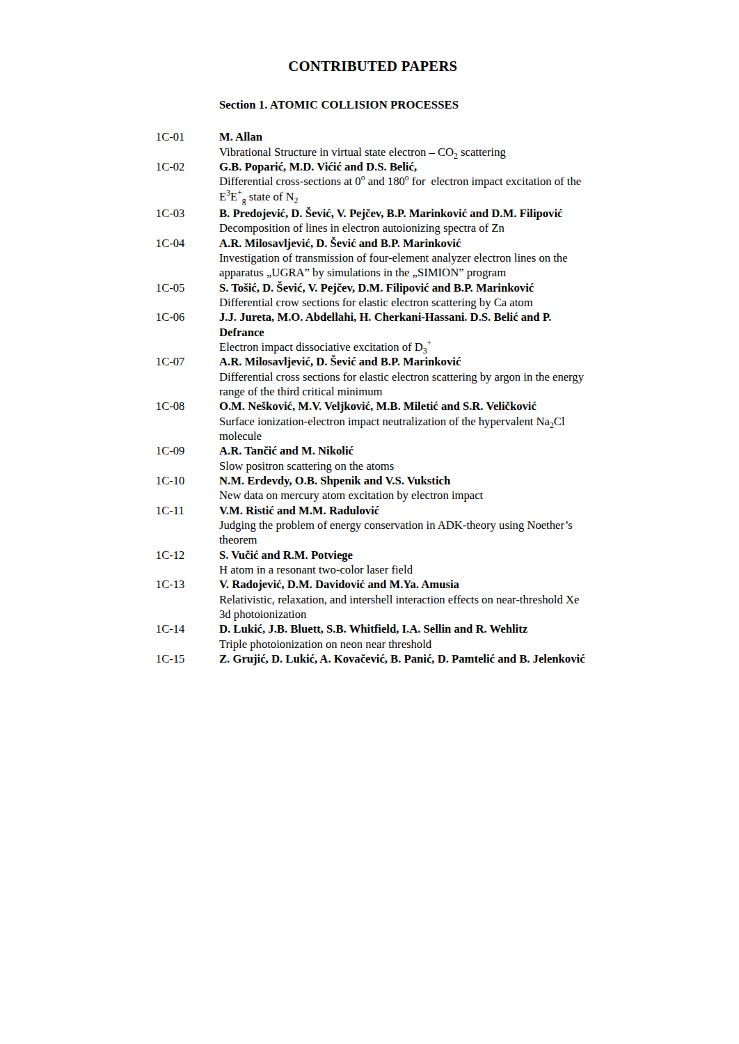CONTRIBUTED PAPERS
Section 1. ATOMIC COLLISION PROCESSES
| 1C-01 | M. Allan Vibrational Structure in virtual state electron – CO 2 scattering |
| 1C-02 | G.B. Poparić, M.D. Vićić and D.S. Belić, Differential cross-sections at 0 o and 180 o for electron impact excitation of the E 3 E + g state of N 2 |
| 1C-03 | B. Predojević, D. Šević, V. Pejčev, B.P. Marinković and D.M. Filipović Decomposition of lines in electron autoionizing spectra of Zn |
| 1C-04 | A.R. Milosavljević, D. Šević and B.P. Marinković Investigation of transmission of four-element analyzer electron lines on the apparatus „UGRA” by simulations in the „SIMION” program |
| 1C-05 | S. Tošić, D. Šević, V. Pejčev, D.M. Filipović and B.P. Marinković Differential crow sections for elastic electron scattering by Ca atom |
| 1C-06 | J.J. Jureta, M.O. Abdellahi, H. Cherkani-Hassani. D.S. Belić and P. Defrance Electron impact dissociative excitation of D 3 + |
| 1C-07 | A.R. Milosavljević, D. Šević and B.P. Marinković Differential cross sections for elastic electron scattering by argon in the energy range of the third critical minimum |
| 1C-08 | O.M. Nešković, M.V. Veljković, M.B. Miletić and S.R. Veličković Surface ionization-electron impact neutralization of the hypervalent Na 2 Cl molecule |
| 1C-09 | A.R. Tančić and M. Nikolić Slow positron scattering on the atoms |
| 1C-10 | N.M. Erdevdy, O.B. Shpenik and V.S. Vukstich New data on mercury atom excitation by electron impact |
| 1C-11 | V.M. Ristić and M.M. Radulović Judging the problem of energy conservation in ADK-theory using Noether’s theorem |
| 1C-12 | S. Vučić and R.M. Potviege H atom in a resonant two-color laser field |
| 1C-13 | V. Radojević, D.M. Davidović and M.Ya. Amusia Relativistic, relaxation, and intershell interaction effects on near-threshold Xe 3d photoionization |
| 1C-14 | D. Lukić, J.B. Bluett, S.B. Whitfield, I.A. Sellin and R. Wehlitz Triple photoionization on neon near threshold |
| 1C-15 | Z. Grujić, D. Lukić, A. Kovačević, B. Panić, D. Pamtelić and B. Jelenković |